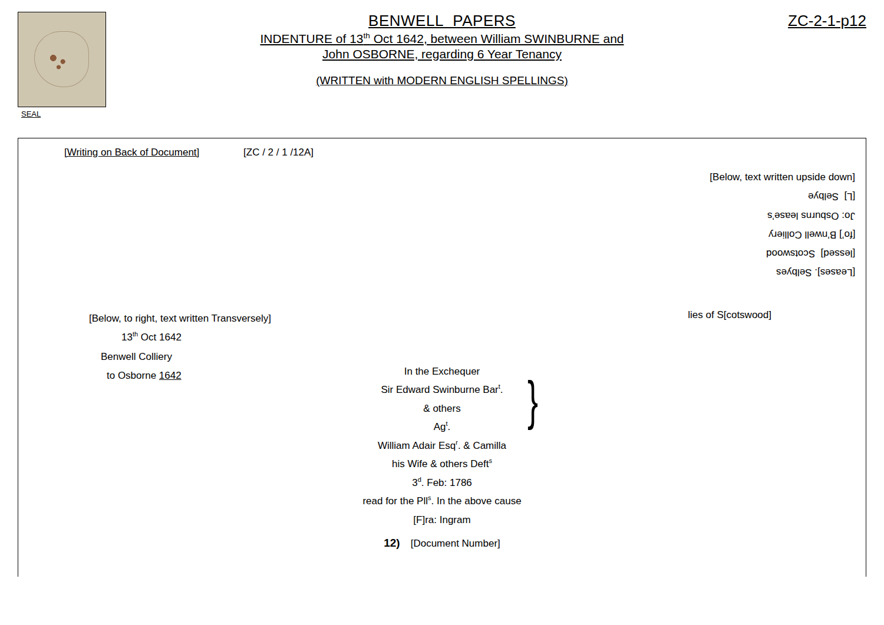SEAL
ZC-2-1-p12
BENWELL PAPERS
INDENTURE of 13th Oct 1642, between William SWINBURNE and
John OSBORNE, regarding 6 Year Tenancy
(WRITTEN with MODERN ENGLISH SPELLINGS)
[Writing on Back of Document] [ZC / 2 / 1 /12A]
[Below, text written upside down]
[L] Selbye
Jo: Osburns lease’s
[fo’] B’nwell Colliery
[lessed] Scotswood
[Leases]. Selbyes
lies of S[cotswood]
[Below, to right, text written Transversely]
13th Oct 1642
Benwell Colliery
to Osborne 1642
In the Exchequer
Sir Edward Swinburne Bart.
& others
Agt.
William Adair Esqr. & Camilla
his Wife & others Defts
}
3d. Feb: 1786
read for the Plls. In the above cause
[F]ra: Ingram
12)[Document Number]